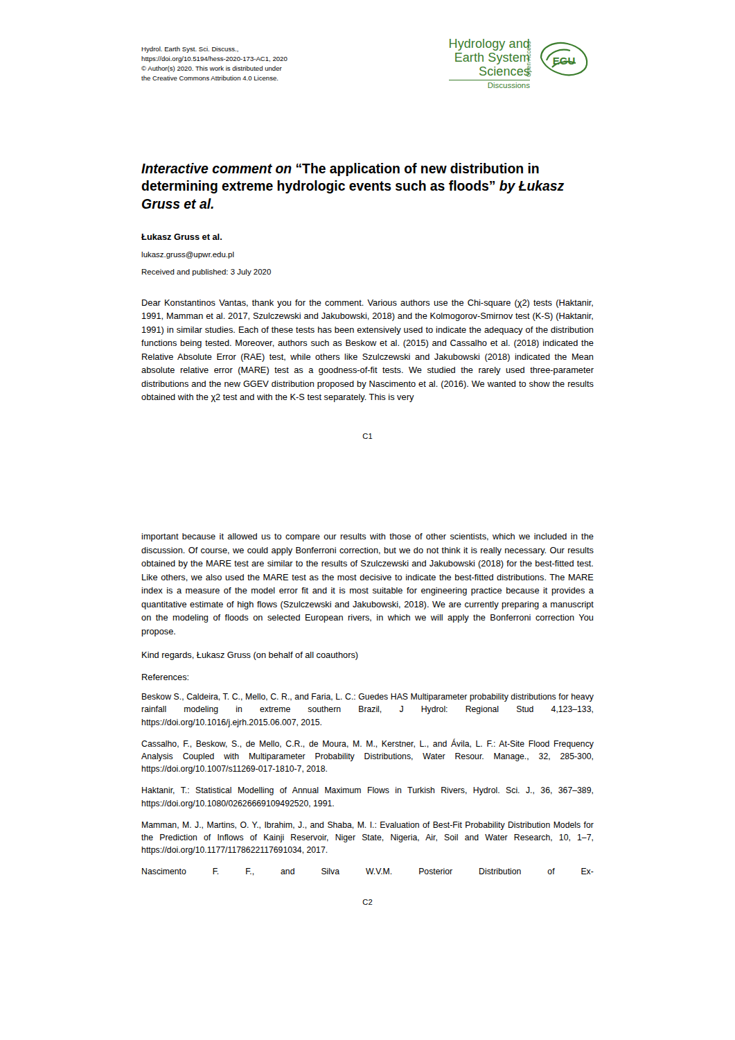Hydrol. Earth Syst. Sci. Discuss.,
https://doi.org/10.5194/hess-2020-173-AC1, 2020
© Author(s) 2020. This work is distributed under
the Creative Commons Attribution 4.0 License.
Hydrology and Earth System Sciences
Discussions
Open Access
EGU
Interactive comment on “The application of new distribution in determining extreme hydrologic events such as floods” by Łukasz Gruss et al.
Łukasz Gruss et al.
lukasz.gruss@upwr.edu.pl
Received and published: 3 July 2020
Dear Konstantinos Vantas, thank you for the comment. Various authors use the Chi-square (χ2) tests (Haktanir, 1991, Mamman et al. 2017, Szulczewski and Jakubowski, 2018) and the Kolmogorov-Smirnov test (K-S) (Haktanir, 1991) in similar studies. Each of these tests has been extensively used to indicate the adequacy of the distribution functions being tested. Moreover, authors such as Beskow et al. (2015) and Cassalho et al. (2018) indicated the Relative Absolute Error (RAE) test, while others like Szulczewski and Jakubowski (2018) indicated the Mean absolute relative error (MARE) test as a goodness-of-fit tests. We studied the rarely used three-parameter distributions and the new GGEV distribution proposed by Nascimento et al. (2016). We wanted to show the results obtained with the χ2 test and with the K-S test separately. This is very
C1
important because it allowed us to compare our results with those of other scientists, which we included in the discussion. Of course, we could apply Bonferroni correction, but we do not think it is really necessary. Our results obtained by the MARE test are similar to the results of Szulczewski and Jakubowski (2018) for the best-fitted test. Like others, we also used the MARE test as the most decisive to indicate the best-fitted distributions. The MARE index is a measure of the model error fit and it is most suitable for engineering practice because it provides a quantitative estimate of high flows (Szulczewski and Jakubowski, 2018). We are currently preparing a manuscript on the modeling of floods on selected European rivers, in which we will apply the Bonferroni correction You propose.
Kind regards, Łukasz Gruss (on behalf of all coauthors)
References:
Beskow S., Caldeira, T. C., Mello, C. R., and Faria, L. C.: Guedes HAS Multiparameter probability distributions for heavy rainfall modeling in extreme southern Brazil, J Hydrol: Regional Stud 4,123–133, https://doi.org/10.1016/j.ejrh.2015.06.007, 2015.
Cassalho, F., Beskow, S., de Mello, C.R., de Moura, M. M., Kerstner, L., and Ávila, L. F.: At-Site Flood Frequency Analysis Coupled with Multiparameter Probability Distributions, Water Resour. Manage., 32, 285-300, https://doi.org/10.1007/s11269-017-1810-7, 2018.
Haktanir, T.: Statistical Modelling of Annual Maximum Flows in Turkish Rivers, Hydrol. Sci. J., 36, 367–389, https://doi.org/10.1080/02626669109492520, 1991.
Mamman, M. J., Martins, O. Y., Ibrahim, J., and Shaba, M. I.: Evaluation of Best-Fit Probability Distribution Models for the Prediction of Inflows of Kainji Reservoir, Niger State, Nigeria, Air, Soil and Water Research, 10, 1–7, https://doi.org/10.1177/1178622117691034, 2017.
Nascimento F. F., and Silva W.V.M. Posterior Distribution of Ex-
C2